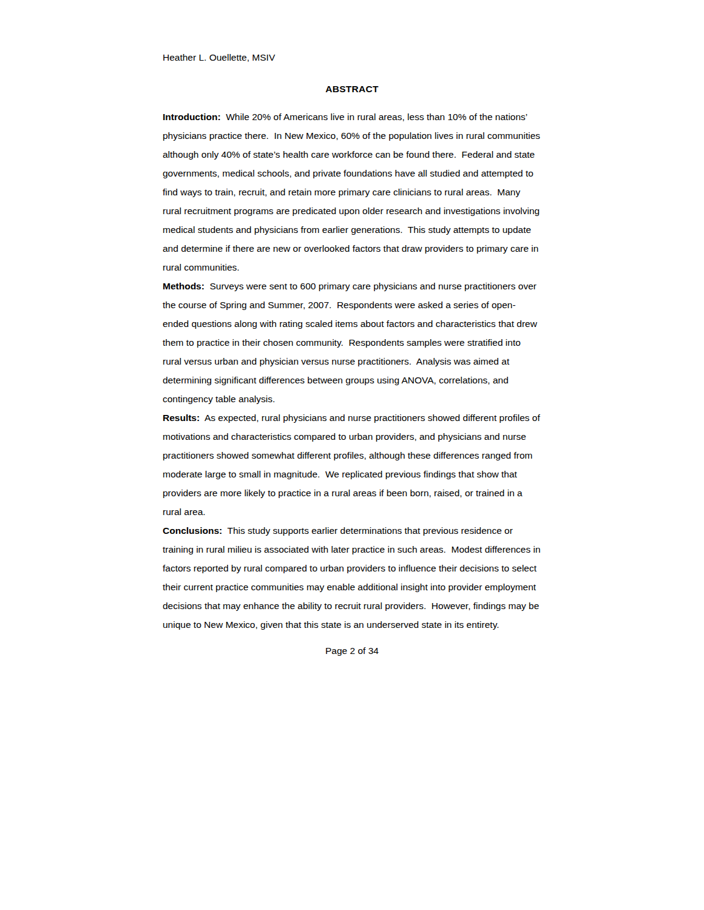Heather L. Ouellette, MSIV
ABSTRACT
Introduction: While 20% of Americans live in rural areas, less than 10% of the nations’ physicians practice there. In New Mexico, 60% of the population lives in rural communities although only 40% of state’s health care workforce can be found there. Federal and state governments, medical schools, and private foundations have all studied and attempted to find ways to train, recruit, and retain more primary care clinicians to rural areas. Many rural recruitment programs are predicated upon older research and investigations involving medical students and physicians from earlier generations. This study attempts to update and determine if there are new or overlooked factors that draw providers to primary care in rural communities.
Methods: Surveys were sent to 600 primary care physicians and nurse practitioners over the course of Spring and Summer, 2007. Respondents were asked a series of open-ended questions along with rating scaled items about factors and characteristics that drew them to practice in their chosen community. Respondents samples were stratified into rural versus urban and physician versus nurse practitioners. Analysis was aimed at determining significant differences between groups using ANOVA, correlations, and contingency table analysis.
Results: As expected, rural physicians and nurse practitioners showed different profiles of motivations and characteristics compared to urban providers, and physicians and nurse practitioners showed somewhat different profiles, although these differences ranged from moderate large to small in magnitude. We replicated previous findings that show that providers are more likely to practice in a rural areas if been born, raised, or trained in a rural area.
Conclusions: This study supports earlier determinations that previous residence or training in rural milieu is associated with later practice in such areas. Modest differences in factors reported by rural compared to urban providers to influence their decisions to select their current practice communities may enable additional insight into provider employment decisions that may enhance the ability to recruit rural providers. However, findings may be unique to New Mexico, given that this state is an underserved state in its entirety.
Page 2 of 34